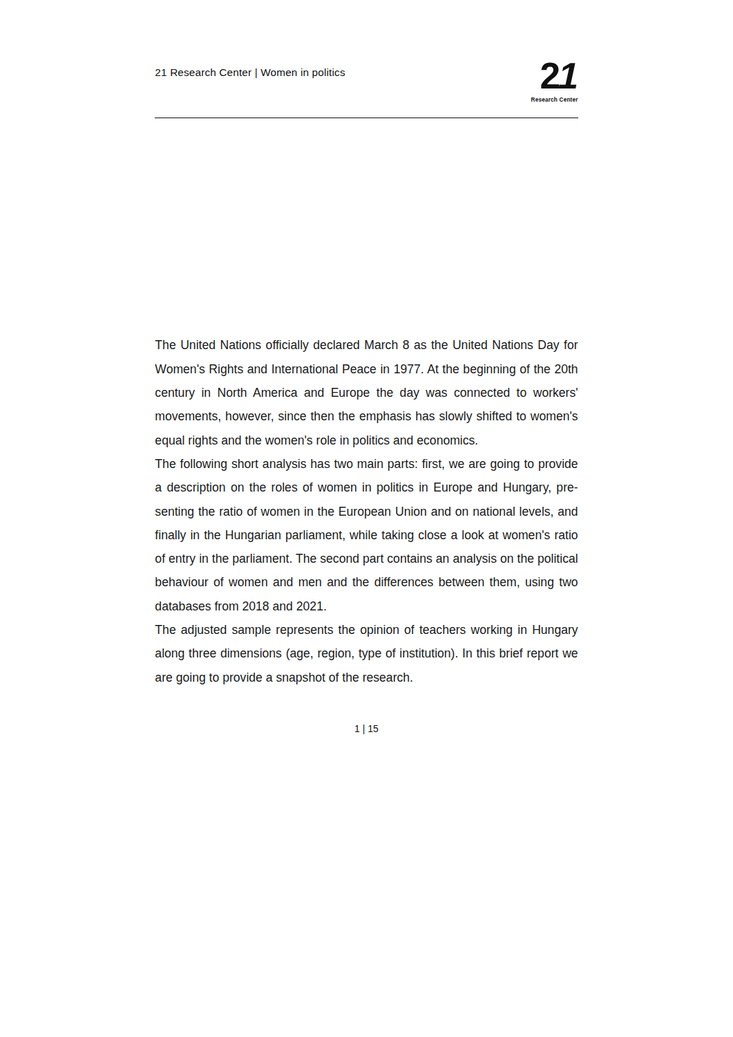21 Research Center | Women in politics
21 Research Center
The United Nations officially declared March 8 as the United Nations Day for Women's Rights and International Peace in 1977. At the beginning of the 20th century in North America and Europe the day was connected to workers' movements, however, since then the emphasis has slowly shifted to women's equal rights and the women's role in politics and economics.
The following short analysis has two main parts: first, we are going to provide a description on the roles of women in politics in Europe and Hungary, presenting the ratio of women in the European Union and on national levels, and finally in the Hungarian parliament, while taking close a look at women's ratio of entry in the parliament. The second part contains an analysis on the political behaviour of women and men and the differences between them, using two databases from 2018 and 2021.
The adjusted sample represents the opinion of teachers working in Hungary along three dimensions (age, region, type of institution). In this brief report we are going to provide a snapshot of the research.
1 | 15